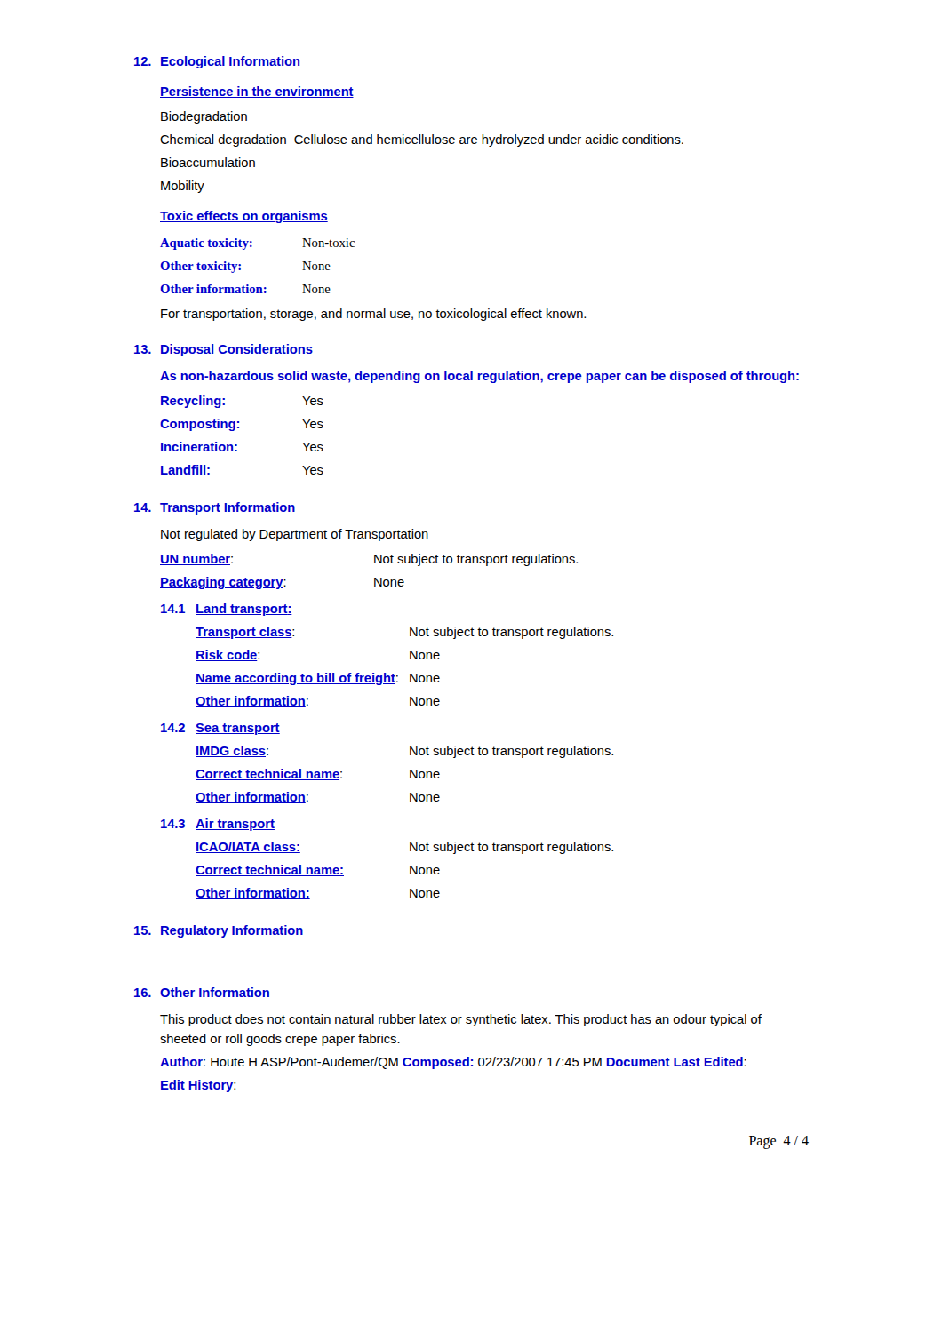12. Ecological Information
Persistence in the environment
Biodegradation
Chemical degradation Cellulose and hemicellulose are hydrolyzed under acidic conditions.
Bioaccumulation
Mobility
Toxic effects on organisms
| Aquatic toxicity: | Non-toxic |
| Other toxicity: | None |
| Other information: | None |
For transportation, storage, and normal use, no toxicological effect known.
13. Disposal Considerations
As non-hazardous solid waste, depending on local regulation, crepe paper can be disposed of through:
| Recycling: | Yes |
| Composting: | Yes |
| Incineration: | Yes |
| Landfill: | Yes |
14. Transport Information
Not regulated by Department of Transportation
| UN number : | Not subject to transport regulations. |
| Packaging category : | None |
14.1 Land transport:
| Transport class : | Not subject to transport regulations. |
| Risk code : | None |
| Name according to bill of freight : | None |
| Other information : | None |
14.2 Sea transport
| IMDG class : | Not subject to transport regulations. |
| Correct technical name : | None |
| Other information : | None |
14.3 Air transport
| ICAO/IATA class: | Not subject to transport regulations. |
| Correct technical name: | None |
| Other information: | None |
15. Regulatory Information
16. Other Information
This product does not contain natural rubber latex or synthetic latex. This product has an odour typical of sheeted or roll goods crepe paper fabrics.
Author: Houte H ASP/Pont-Audemer/QM Composed: 02/23/2007 17:45 PM Document Last Edited:
Edit History:
Page 4 / 4